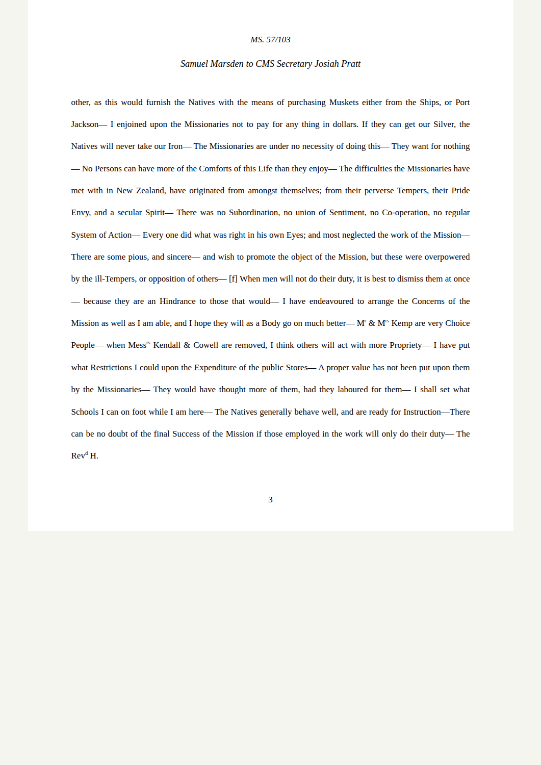MS. 57/103
Samuel Marsden to CMS Secretary Josiah Pratt
other, as this would furnish the Natives with the means of purchasing Muskets either from the Ships, or Port Jackson— I enjoined upon the Missionaries not to pay for any thing in dollars. If they can get our Silver, the Natives will never take our Iron— The Missionaries are under no necessity of doing this— They want for nothing— No Persons can have more of the Comforts of this Life than they enjoy— The difficulties the Missionaries have met with in New Zealand, have originated from amongst themselves; from their perverse Tempers, their Pride Envy, and a secular Spirit— There was no Subordination, no union of Sentiment, no Co-operation, no regular System of Action— Every one did what was right in his own Eyes; and most neglected the work of the Mission— There are some pious, and sincere— and wish to promote the object of the Mission, but these were overpowered by the ill-Tempers, or opposition of others— [f] When men will not do their duty, it is best to dismiss them at once— because they are an Hindrance to those that would— I have endeavoured to arrange the Concerns of the Mission as well as I am able, and I hope they will as a Body go on much better— Mr & Mrs Kemp are very Choice People— when Messrs Kendall & Cowell are removed, I think others will act with more Propriety— I have put what Restrictions I could upon the Expenditure of the public Stores— A proper value has not been put upon them by the Missionaries— They would have thought more of them, had they laboured for them— I shall set what Schools I can on foot while I am here— The Natives generally behave well, and are ready for Instruction—There can be no doubt of the final Success of the Mission if those employed in the work will only do their duty— The Revd H.
3